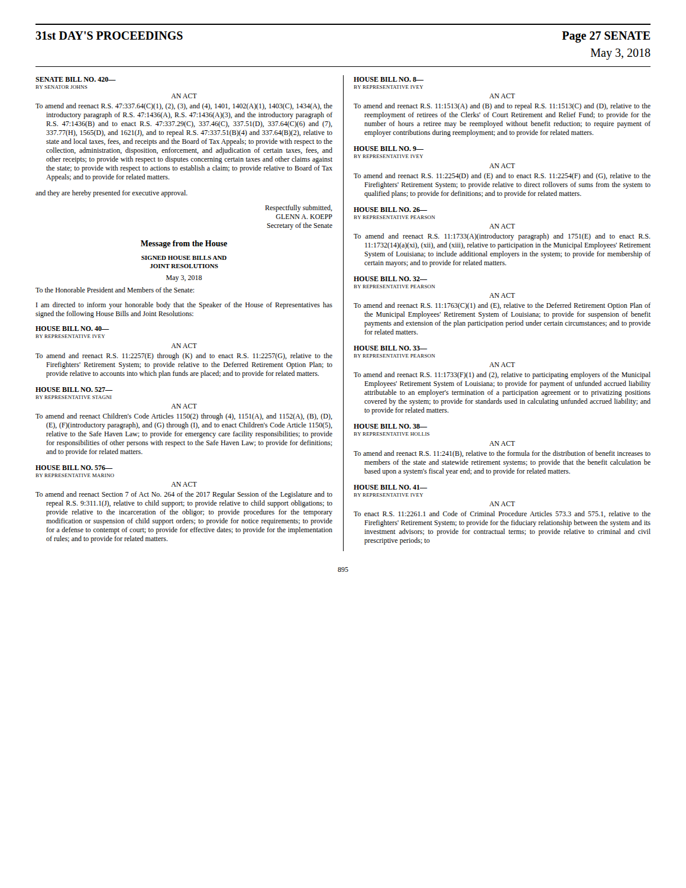31st DAY'S PROCEEDINGS
Page 27 SENATE
May 3, 2018
SENATE BILL NO. 420—
BY SENATOR JOHNS
AN ACT
To amend and reenact R.S. 47:337.64(C)(1), (2), (3), and (4), 1401, 1402(A)(1), 1403(C), 1434(A), the introductory paragraph of R.S. 47:1436(A), R.S. 47:1436(A)(3), and the introductory paragraph of R.S. 47:1436(B) and to enact R.S. 47:337.29(C), 337.46(C), 337.51(D), 337.64(C)(6) and (7), 337.77(H), 1565(D), and 1621(J), and to repeal R.S. 47:337.51(B)(4) and 337.64(B)(2), relative to state and local taxes, fees, and receipts and the Board of Tax Appeals; to provide with respect to the collection, administration, disposition, enforcement, and adjudication of certain taxes, fees, and other receipts; to provide with respect to disputes concerning certain taxes and other claims against the state; to provide with respect to actions to establish a claim; to provide relative to Board of Tax Appeals; and to provide for related matters.
and they are hereby presented for executive approval.
Respectfully submitted,
GLENN A. KOEPP
Secretary of the Senate
Message from the House
SIGNED HOUSE BILLS AND
JOINT RESOLUTIONS
May 3, 2018
To the Honorable President and Members of the Senate:
I am directed to inform your honorable body that the Speaker of the House of Representatives has signed the following House Bills and Joint Resolutions:
HOUSE BILL NO. 40—
BY REPRESENTATIVE IVEY
AN ACT
To amend and reenact R.S. 11:2257(E) through (K) and to enact R.S. 11:2257(G), relative to the Firefighters' Retirement System; to provide relative to the Deferred Retirement Option Plan; to provide relative to accounts into which plan funds are placed; and to provide for related matters.
HOUSE BILL NO. 527—
BY REPRESENTATIVE STAGNI
AN ACT
To amend and reenact Children's Code Articles 1150(2) through (4), 1151(A), and 1152(A), (B), (D), (E), (F)(introductory paragraph), and (G) through (I), and to enact Children's Code Article 1150(5), relative to the Safe Haven Law; to provide for emergency care facility responsibilities; to provide for responsibilities of other persons with respect to the Safe Haven Law; to provide for definitions; and to provide for related matters.
HOUSE BILL NO. 576—
BY REPRESENTATIVE MARINO
AN ACT
To amend and reenact Section 7 of Act No. 264 of the 2017 Regular Session of the Legislature and to repeal R.S. 9:311.1(J), relative to child support; to provide relative to child support obligations; to provide relative to the incarceration of the obligor; to provide procedures for the temporary modification or suspension of child support orders; to provide for notice requirements; to provide for a defense to contempt of court; to provide for effective dates; to provide for the implementation of rules; and to provide for related matters.
HOUSE BILL NO. 8—
BY REPRESENTATIVE IVEY
AN ACT
To amend and reenact R.S. 11:1513(A) and (B) and to repeal R.S. 11:1513(C) and (D), relative to the reemployment of retirees of the Clerks' of Court Retirement and Relief Fund; to provide for the number of hours a retiree may be reemployed without benefit reduction; to require payment of employer contributions during reemployment; and to provide for related matters.
HOUSE BILL NO. 9—
BY REPRESENTATIVE IVEY
AN ACT
To amend and reenact R.S. 11:2254(D) and (E) and to enact R.S. 11:2254(F) and (G), relative to the Firefighters' Retirement System; to provide relative to direct rollovers of sums from the system to qualified plans; to provide for definitions; and to provide for related matters.
HOUSE BILL NO. 26—
BY REPRESENTATIVE PEARSON
AN ACT
To amend and reenact R.S. 11:1733(A)(introductory paragraph) and 1751(E) and to enact R.S. 11:1732(14)(a)(xi), (xii), and (xiii), relative to participation in the Municipal Employees' Retirement System of Louisiana; to include additional employers in the system; to provide for membership of certain mayors; and to provide for related matters.
HOUSE BILL NO. 32—
BY REPRESENTATIVE PEARSON
AN ACT
To amend and reenact R.S. 11:1763(C)(1) and (E), relative to the Deferred Retirement Option Plan of the Municipal Employees' Retirement System of Louisiana; to provide for suspension of benefit payments and extension of the plan participation period under certain circumstances; and to provide for related matters.
HOUSE BILL NO. 33—
BY REPRESENTATIVE PEARSON
AN ACT
To amend and reenact R.S. 11:1733(F)(1) and (2), relative to participating employers of the Municipal Employees' Retirement System of Louisiana; to provide for payment of unfunded accrued liability attributable to an employer's termination of a participation agreement or to privatizing positions covered by the system; to provide for standards used in calculating unfunded accrued liability; and to provide for related matters.
HOUSE BILL NO. 38—
BY REPRESENTATIVE HOLLIS
AN ACT
To amend and reenact R.S. 11:241(B), relative to the formula for the distribution of benefit increases to members of the state and statewide retirement systems; to provide that the benefit calculation be based upon a system's fiscal year end; and to provide for related matters.
HOUSE BILL NO. 41—
BY REPRESENTATIVE IVEY
AN ACT
To enact R.S. 11:2261.1 and Code of Criminal Procedure Articles 573.3 and 575.1, relative to the Firefighters' Retirement System; to provide for the fiduciary relationship between the system and its investment advisors; to provide for contractual terms; to provide relative to criminal and civil prescriptive periods; to
895